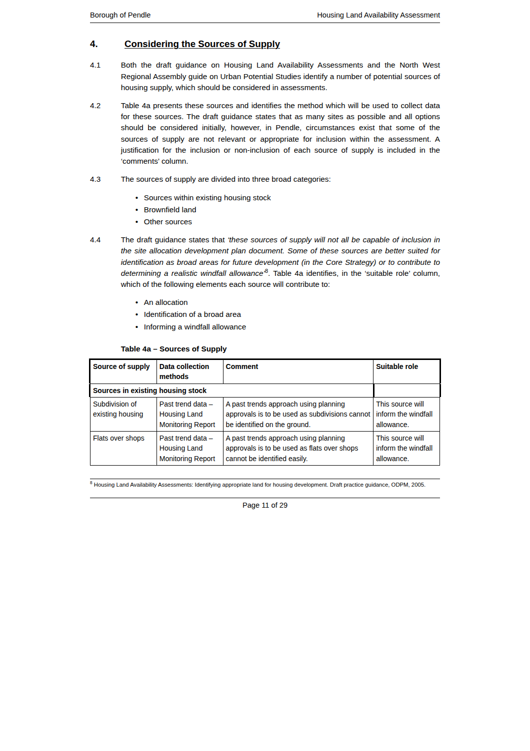Borough of Pendle Housing Land Availability Assessment
4. Considering the Sources of Supply
4.1 Both the draft guidance on Housing Land Availability Assessments and the North West Regional Assembly guide on Urban Potential Studies identify a number of potential sources of housing supply, which should be considered in assessments.
4.2 Table 4a presents these sources and identifies the method which will be used to collect data for these sources. The draft guidance states that as many sites as possible and all options should be considered initially, however, in Pendle, circumstances exist that some of the sources of supply are not relevant or appropriate for inclusion within the assessment. A justification for the inclusion or non-inclusion of each source of supply is included in the ‘comments’ column.
4.3 The sources of supply are divided into three broad categories:
Sources within existing housing stock
Brownfield land
Other sources
4.4 The draft guidance states that ‘these sources of supply will not all be capable of inclusion in the site allocation development plan document. Some of these sources are better suited for identification as broad areas for future development (in the Core Strategy) or to contribute to determining a realistic windfall allowance’8. Table 4a identifies, in the ‘suitable role’ column, which of the following elements each source will contribute to:
An allocation
Identification of a broad area
Informing a windfall allowance
Table 4a – Sources of Supply
| Source of supply | Data collection methods | Comment | Suitable role |
| --- | --- | --- | --- |
| Sources in existing housing stock | |
| Subdivision of existing housing | Past trend data – Housing Land Monitoring Report | A past trends approach using planning approvals is to be used as subdivisions cannot be identified on the ground. | This source will inform the windfall allowance. |
| Flats over shops | Past trend data – Housing Land Monitoring Report | A past trends approach using planning approvals is to be used as flats over shops cannot be identified easily. | This source will inform the windfall allowance. |
8 Housing Land Availability Assessments: Identifying appropriate land for housing development. Draft practice guidance, ODPM, 2005.
Page 11 of 29